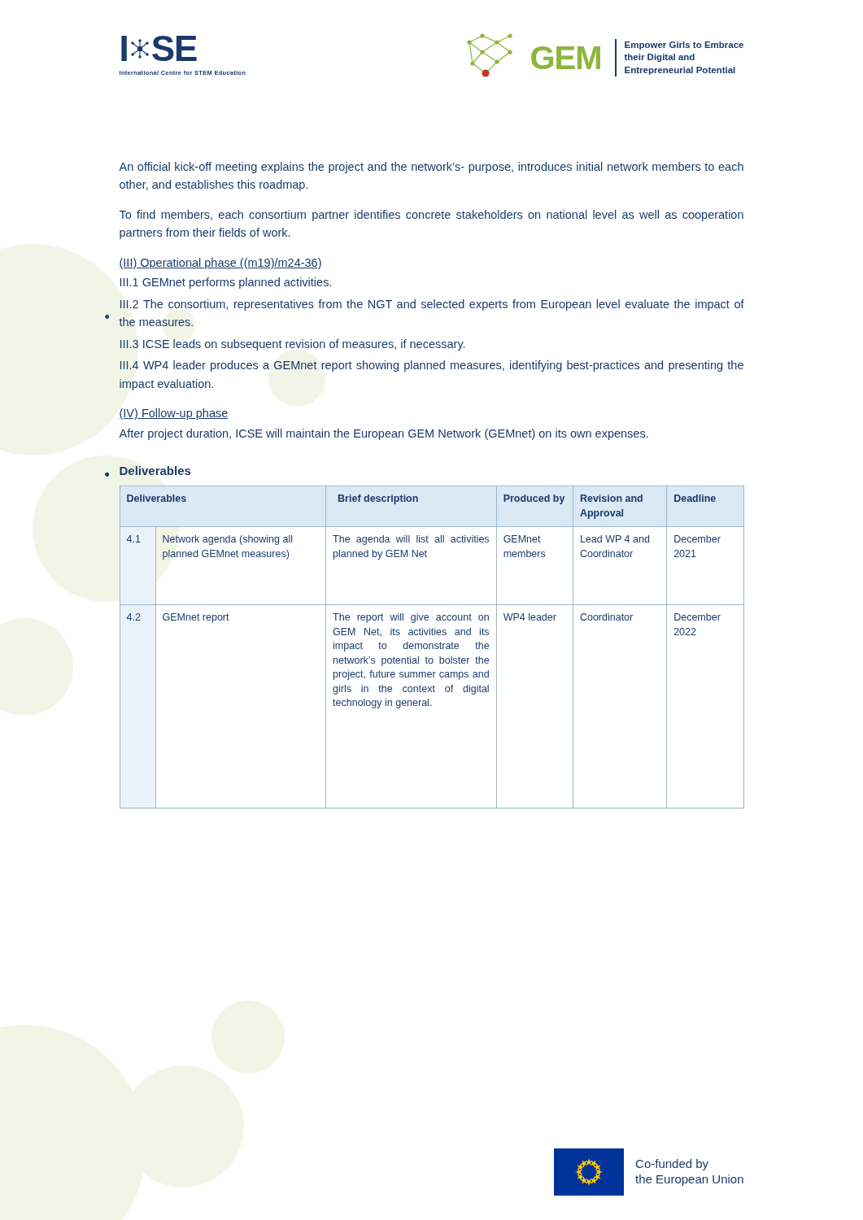I SE
International Centre for STEM Education
GEM
Empower Girls to Embrace
their Digital and
Entrepreneurial Potential
An official kick-off meeting explains the project and the network’s- purpose, introduces initial network members to each other, and establishes this roadmap.
To find members, each consortium partner identifies concrete stakeholders on national level as well as cooperation partners from their fields of work.
(III) Operational phase ((m19)/m24-36)
III.1 GEMnet performs planned activities.
•III.2 The consortium, representatives from the NGT and selected experts from European level evaluate the impact of the measures.
III.3 ICSE leads on subsequent revision of measures, if necessary.
III.4 WP4 leader produces a GEMnet report showing planned measures, identifying best-practices and presenting the impact evaluation.
(IV) Follow-up phase
After project duration, ICSE will maintain the European GEM Network (GEMnet) on its own expenses.
•Deliverables
| Deliverables | Brief description | Produced by | Revision and Approval | Deadline |
| --- | --- | --- | --- | --- |
| 4.1 | Network agenda (showing all planned GEMnet measures) | The agenda will list all activities planned by GEM Net | GEMnet members | Lead WP 4 and Coordinator | December 2021 |
| 4.2 | GEMnet report | The report will give account on GEM Net, its activities and its impact to demonstrate the network’s potential to bolster the project, future summer camps and girls in the context of digital technology in general. | WP4 leader | Coordinator | December 2022 |
Co-funded by
the European Union